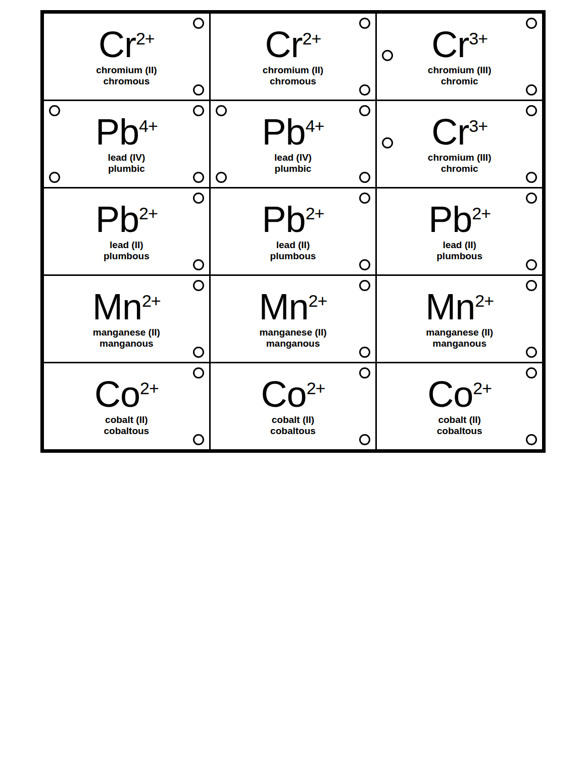| Cr 2+ chromium (II) chromous | Cr 2+ chromium (II) chromous | Cr 3+ chromium (III) chromic |
| Pb 4+ lead (IV) plumbic | Pb 4+ lead (IV) plumbic | Cr 3+ chromium (III) chromic |
| Pb 2+ lead (II) plumbous | Pb 2+ lead (II) plumbous | Pb 2+ lead (II) plumbous |
| Mn 2+ manganese (II) manganous | Mn 2+ manganese (II) manganous | Mn 2+ manganese (II) manganous |
| Co 2+ cobalt (II) cobaltous | Co 2+ cobalt (II) cobaltous | Co 2+ cobalt (II) cobaltous |